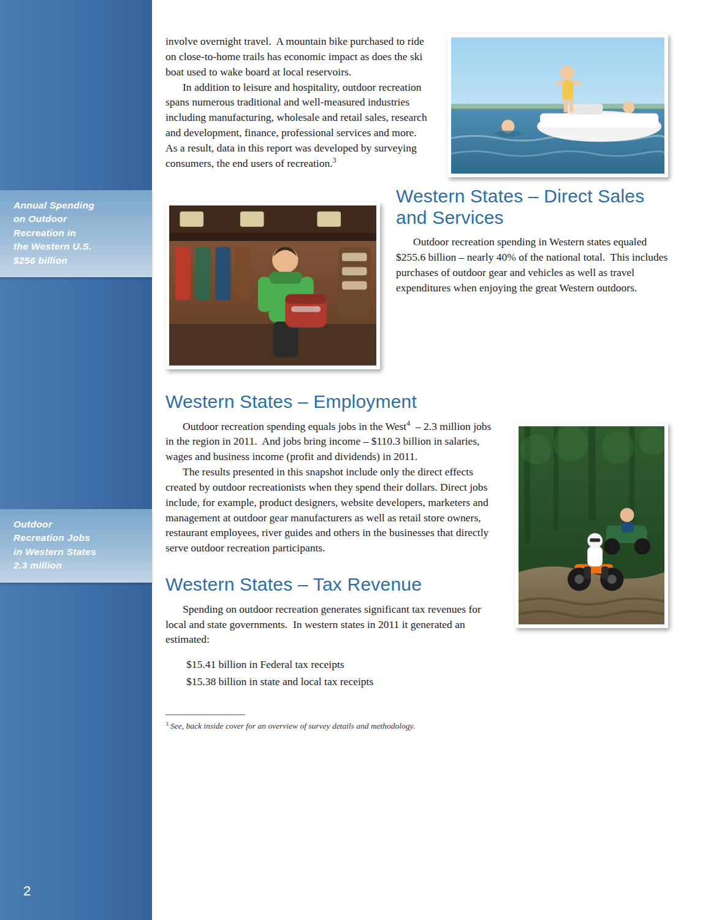Annual Spending
on Outdoor
Recreation in
the Western U.S.
$256 billion
Outdoor
Recreation Jobs
in Western States
2.3 million
2
involve overnight travel. A mountain bike purchased to ride on close-to-home trails has economic impact as does the ski boat used to wake board at local reservoirs.
In addition to leisure and hospitality, outdoor recreation spans numerous traditional and well-measured industries including manufacturing, wholesale and retail sales, research and development, finance, professional services and more. As a result, data in this report was developed by surveying consumers, the end users of recreation.3
Western States – Direct Sales
and Services
Outdoor recreation spending in Western states equaled $255.6 billion – nearly 40% of the national total. This includes purchases of outdoor gear and vehicles as well as travel expenditures when enjoying the great Western outdoors.
Western States – Employment
Outdoor recreation spending equals jobs in the West4 – 2.3 million jobs in the region in 2011. And jobs bring income – $110.3 billion in salaries, wages and business income (profit and dividends) in 2011.
The results presented in this snapshot include only the direct effects created by outdoor recreationists when they spend their dollars. Direct jobs include, for example, product designers, website developers, marketers and management at outdoor gear manufacturers as well as retail store owners, restaurant employ­ees, river guides and others in the businesses that directly serve outdoor recreation participants.
Western States – Tax Revenue
Spending on outdoor recreation generates significant tax revenues for local and state governments. In western states in 2011 it generated an estimated:
$15.41 billion in Federal tax receipts
$15.38 billion in state and local tax receipts
3 See, back inside cover for an overview of survey details and methodology.